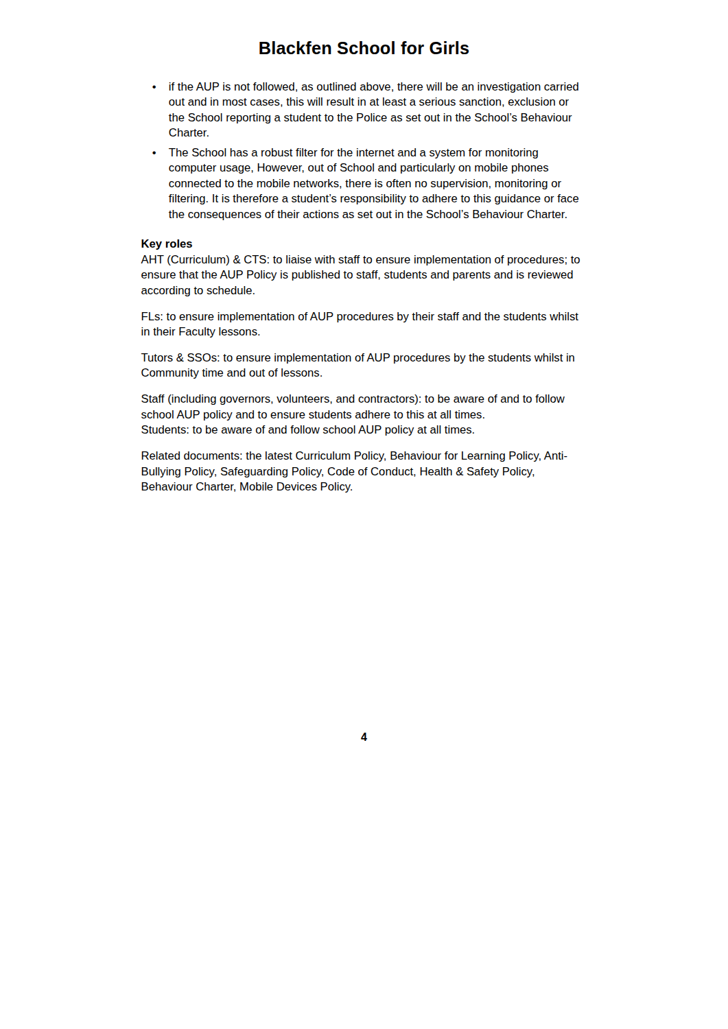Blackfen School for Girls
if the AUP is not followed, as outlined above, there will be an investigation carried out and in most cases, this will result in at least a serious sanction, exclusion or the School reporting a student to the Police as set out in the School’s Behaviour Charter.
The School has a robust filter for the internet and a system for monitoring computer usage, However, out of School and particularly on mobile phones connected to the mobile networks, there is often no supervision, monitoring or filtering. It is therefore a student’s responsibility to adhere to this guidance or face the consequences of their actions as set out in the School’s Behaviour Charter.
Key roles
AHT (Curriculum) & CTS: to liaise with staff to ensure implementation of procedures; to ensure that the AUP Policy is published to staff, students and parents and is reviewed according to schedule.
FLs: to ensure implementation of AUP procedures by their staff and the students whilst in their Faculty lessons.
Tutors & SSOs: to ensure implementation of AUP procedures by the students whilst in Community time and out of lessons.
Staff (including governors, volunteers, and contractors): to be aware of and to follow school AUP policy and to ensure students adhere to this at all times.
Students: to be aware of and follow school AUP policy at all times.
Related documents: the latest Curriculum Policy, Behaviour for Learning Policy, Anti-Bullying Policy, Safeguarding Policy, Code of Conduct, Health & Safety Policy, Behaviour Charter, Mobile Devices Policy.
4